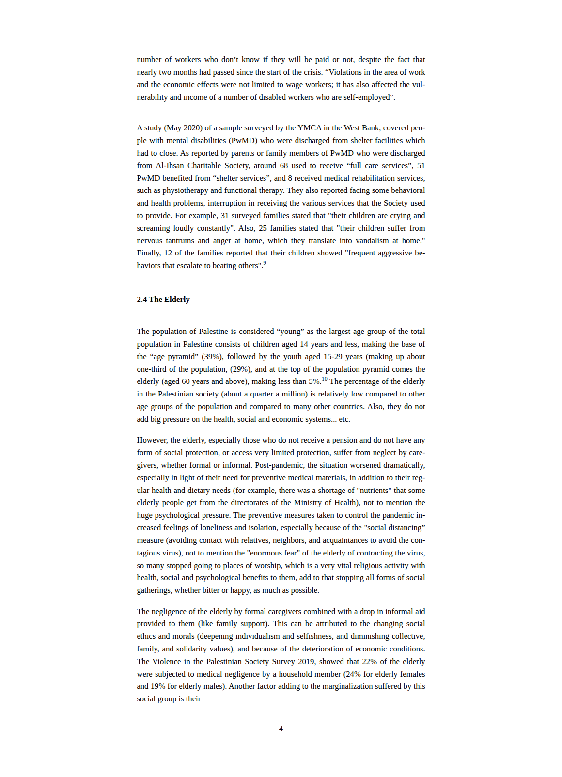number of workers who don’t know if they will be paid or not, despite the fact that nearly two months had passed since the start of the crisis. “Violations in the area of work and the economic effects were not limited to wage workers; it has also affected the vulnerability and income of a number of disabled workers who are self-employed”.
A study (May 2020) of a sample surveyed by the YMCA in the West Bank, covered people with mental disabilities (PwMD) who were discharged from shelter facilities which had to close. As reported by parents or family members of PwMD who were discharged from Al-Ihsan Charitable Society, around 68 used to receive “full care services”, 51 PwMD benefited from “shelter services”, and 8 received medical rehabilitation services, such as physiotherapy and functional therapy. They also reported facing some behavioral and health problems, interruption in receiving the various services that the Society used to provide. For example, 31 surveyed families stated that "their children are crying and screaming loudly constantly". Also, 25 families stated that "their children suffer from nervous tantrums and anger at home, which they translate into vandalism at home." Finally, 12 of the families reported that their children showed "frequent aggressive behaviors that escalate to beating others".9
2.4 The Elderly
The population of Palestine is considered “young” as the largest age group of the total population in Palestine consists of children aged 14 years and less, making the base of the “age pyramid” (39%), followed by the youth aged 15-29 years (making up about one-third of the population, (29%), and at the top of the population pyramid comes the elderly (aged 60 years and above), making less than 5%.10 The percentage of the elderly in the Palestinian society (about a quarter a million) is relatively low compared to other age groups of the population and compared to many other countries. Also, they do not add big pressure on the health, social and economic systems... etc.
However, the elderly, especially those who do not receive a pension and do not have any form of social protection, or access very limited protection, suffer from neglect by caregivers, whether formal or informal. Post-pandemic, the situation worsened dramatically, especially in light of their need for preventive medical materials, in addition to their regular health and dietary needs (for example, there was a shortage of "nutrients" that some elderly people get from the directorates of the Ministry of Health), not to mention the huge psychological pressure. The preventive measures taken to control the pandemic increased feelings of loneliness and isolation, especially because of the "social distancing” measure (avoiding contact with relatives, neighbors, and acquaintances to avoid the contagious virus), not to mention the "enormous fear" of the elderly of contracting the virus, so many stopped going to places of worship, which is a very vital religious activity with health, social and psychological benefits to them, add to that stopping all forms of social gatherings, whether bitter or happy, as much as possible.
The negligence of the elderly by formal caregivers combined with a drop in informal aid provided to them (like family support). This can be attributed to the changing social ethics and morals (deepening individualism and selfishness, and diminishing collective, family, and solidarity values), and because of the deterioration of economic conditions. The Violence in the Palestinian Society Survey 2019, showed that 22% of the elderly were subjected to medical negligence by a household member (24% for elderly females and 19% for elderly males). Another factor adding to the marginalization suffered by this social group is their
4